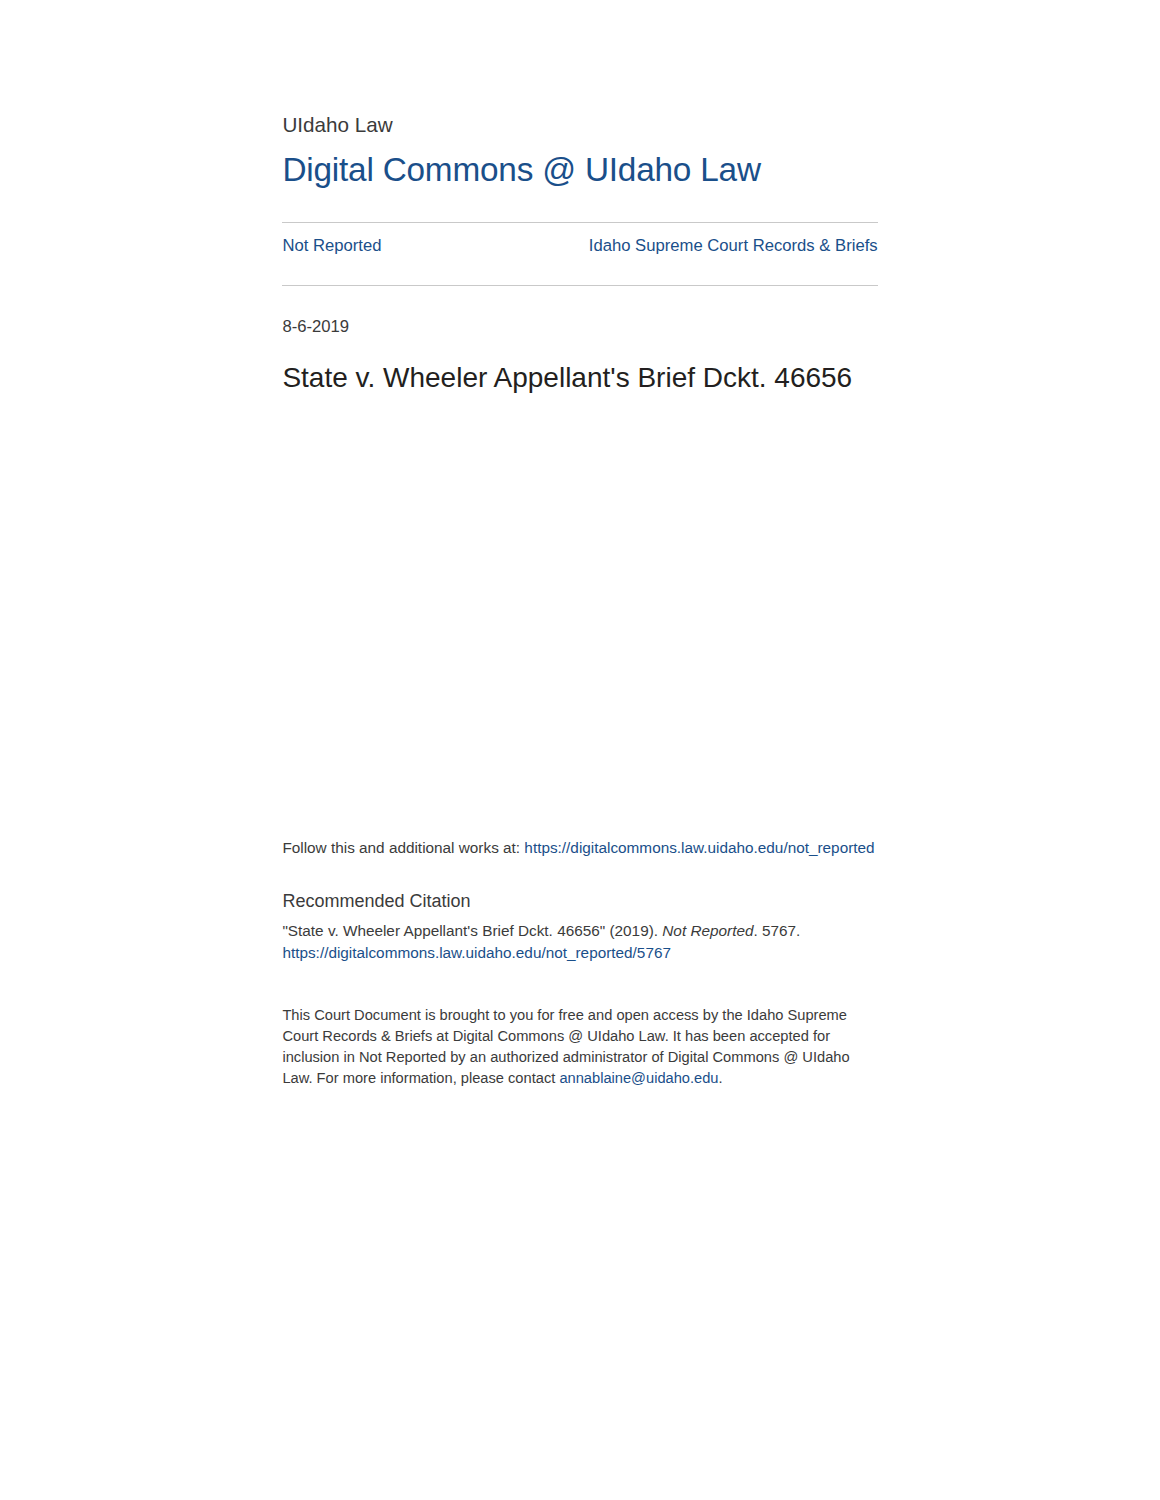UIdaho Law
Digital Commons @ UIdaho Law
Not Reported
Idaho Supreme Court Records & Briefs
8-6-2019
State v. Wheeler Appellant's Brief Dckt. 46656
Follow this and additional works at: https://digitalcommons.law.uidaho.edu/not_reported
Recommended Citation
"State v. Wheeler Appellant's Brief Dckt. 46656" (2019). Not Reported. 5767.
https://digitalcommons.law.uidaho.edu/not_reported/5767
This Court Document is brought to you for free and open access by the Idaho Supreme Court Records & Briefs at Digital Commons @ UIdaho Law. It has been accepted for inclusion in Not Reported by an authorized administrator of Digital Commons @ UIdaho Law. For more information, please contact annablaine@uidaho.edu.